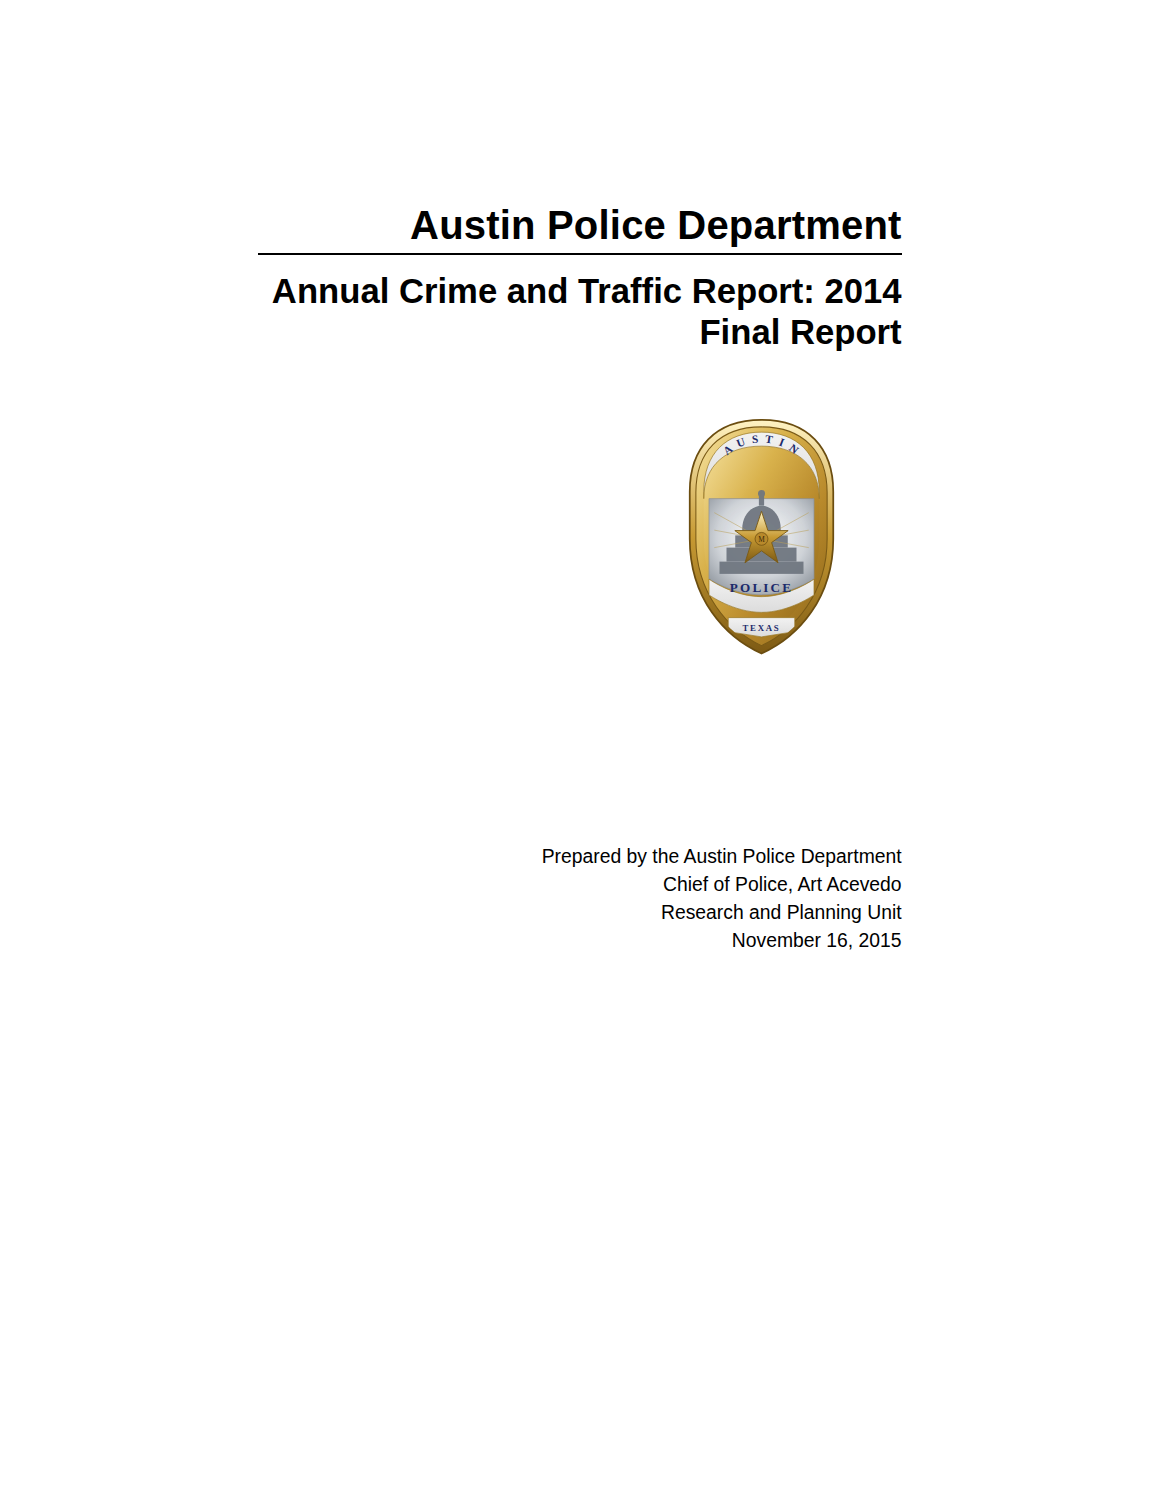Austin Police Department
Annual Crime and Traffic Report: 2014
Final Report
M A U S T I N POLICE TEXAS
Prepared by the Austin Police Department
Chief of Police, Art Acevedo
Research and Planning Unit
November 16, 2015